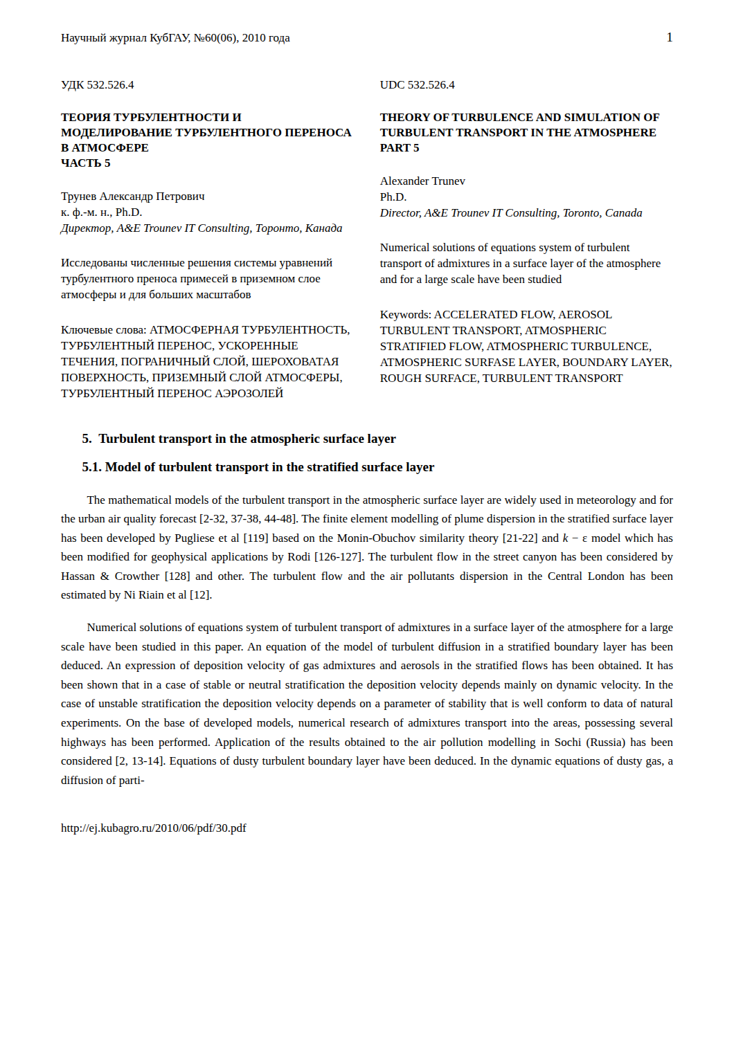Научный журнал КубГАУ, №60(06), 2010 года
1
УДК 532.526.4
Теория турбулентности и моделирование турбулентного переноса в атмосфере
Часть 5
Трунев Александр Петрович к. ф.-м. н., Ph.D. Директор, A&E Trounev IT Consulting, Торонто, Канада
Исследованы численные решения системы уравнений турбулентного преноса примесей в приземном слое атмосферы и для больших масштабов
Ключевые слова: АТМОСФЕРНАЯ ТУРБУЛЕНТНОСТЬ, ТУРБУЛЕНТНЫЙ ПЕРЕНОС, УСКОРЕННЫЕ ТЕЧЕНИЯ, ПОГРАНИЧНЫЙ СЛОЙ, ШЕРОХОВАТАЯ ПОВЕРХНОСТЬ, ПРИЗЕМНЫЙ СЛОЙ АТМОСФЕРЫ, ТУРБУЛЕНТНЫЙ ПЕРЕНОС АЭРОЗОЛЕЙ
UDC 532.526.4
Theory of turbulence and simulation of turbulent transport in the atmosphere
Part 5
Alexander Trunev Ph.D. Director, A&E Trounev IT Consulting, Toronto, Canada
Numerical solutions of equations system of turbulent transport of admixtures in a surface layer of the atmosphere and for a large scale have been studied
Keywords: ACCELERATED FLOW, AEROSOL TURBULENT TRANSPORT, ATMOSPHERIC STRATIFIED FLOW, ATMOSPHERIC TURBULENCE, ATMOSPHERIC SURFASE LAYER, BOUNDARY LAYER, ROUGH SURFACE, TURBULENT TRANSPORT
5. Turbulent transport in the atmospheric surface layer
5.1. Model of turbulent transport in the stratified surface layer
The mathematical models of the turbulent transport in the atmospheric surface layer are widely used in meteorology and for the urban air quality forecast [2-32, 37-38, 44-48]. The finite element modelling of plume dispersion in the stratified surface layer has been developed by Pugliese et al [119] based on the Monin-Obuchov similarity theory [21-22] and k − ε model which has been modified for geophysical applications by Rodi [126-127]. The turbulent flow in the street canyon has been considered by Hassan & Crowther [128] and other. The turbulent flow and the air pollutants dispersion in the Central London has been estimated by Ni Riain et al [12].
Numerical solutions of equations system of turbulent transport of admixtures in a surface layer of the atmosphere for a large scale have been studied in this paper. An equation of the model of turbulent diffusion in a stratified boundary layer has been deduced. An expression of deposition velocity of gas admixtures and aerosols in the stratified flows has been obtained. It has been shown that in a case of stable or neutral stratification the deposition velocity depends mainly on dynamic velocity. In the case of unstable stratification the deposition velocity depends on a parameter of stability that is well conform to data of natural experiments. On the base of developed models, numerical research of admixtures transport into the areas, possessing several highways has been performed. Application of the results obtained to the air pollution modelling in Sochi (Russia) has been considered [2, 13-14]. Equations of dusty turbulent boundary layer have been deduced. In the dynamic equations of dusty gas, a diffusion of parti-
http://ej.kubagro.ru/2010/06/pdf/30.pdf